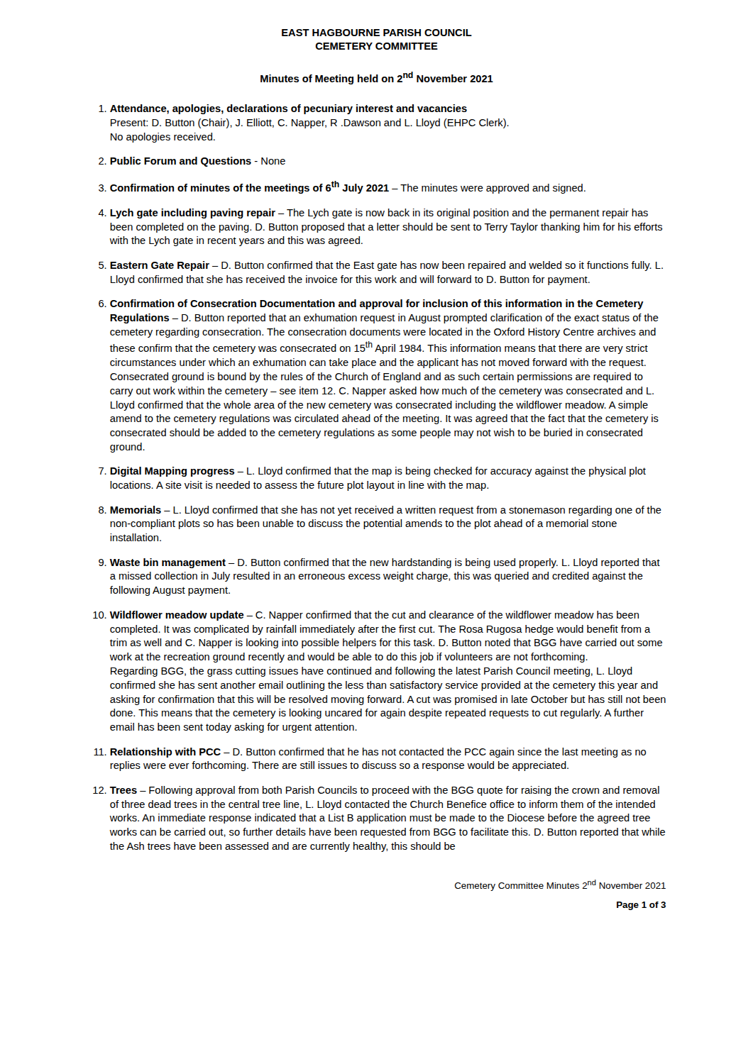EAST HAGBOURNE PARISH COUNCIL
CEMETERY COMMITTEE
Minutes of Meeting held on 2nd November 2021
Attendance, apologies, declarations of pecuniary interest and vacancies
Present: D. Button (Chair), J. Elliott, C. Napper, R .Dawson and L. Lloyd (EHPC Clerk).
No apologies received.
Public Forum and Questions - None
Confirmation of minutes of the meetings of 6th July 2021 – The minutes were approved and signed.
Lych gate including paving repair – The Lych gate is now back in its original position and the permanent repair has been completed on the paving. D. Button proposed that a letter should be sent to Terry Taylor thanking him for his efforts with the Lych gate in recent years and this was agreed.
Eastern Gate Repair – D. Button confirmed that the East gate has now been repaired and welded so it functions fully. L. Lloyd confirmed that she has received the invoice for this work and will forward to D. Button for payment.
Confirmation of Consecration Documentation and approval for inclusion of this information in the Cemetery Regulations – D. Button reported that an exhumation request in August prompted clarification of the exact status of the cemetery regarding consecration. The consecration documents were located in the Oxford History Centre archives and these confirm that the cemetery was consecrated on 15th April 1984. This information means that there are very strict circumstances under which an exhumation can take place and the applicant has not moved forward with the request. Consecrated ground is bound by the rules of the Church of England and as such certain permissions are required to carry out work within the cemetery – see item 12. C. Napper asked how much of the cemetery was consecrated and L. Lloyd confirmed that the whole area of the new cemetery was consecrated including the wildflower meadow. A simple amend to the cemetery regulations was circulated ahead of the meeting. It was agreed that the fact that the cemetery is consecrated should be added to the cemetery regulations as some people may not wish to be buried in consecrated ground.
Digital Mapping progress – L. Lloyd confirmed that the map is being checked for accuracy against the physical plot locations. A site visit is needed to assess the future plot layout in line with the map.
Memorials – L. Lloyd confirmed that she has not yet received a written request from a stonemason regarding one of the non-compliant plots so has been unable to discuss the potential amends to the plot ahead of a memorial stone installation.
Waste bin management – D. Button confirmed that the new hardstanding is being used properly. L. Lloyd reported that a missed collection in July resulted in an erroneous excess weight charge, this was queried and credited against the following August payment.
Wildflower meadow update – C. Napper confirmed that the cut and clearance of the wildflower meadow has been completed. It was complicated by rainfall immediately after the first cut. The Rosa Rugosa hedge would benefit from a trim as well and C. Napper is looking into possible helpers for this task. D. Button noted that BGG have carried out some work at the recreation ground recently and would be able to do this job if volunteers are not forthcoming.
Regarding BGG, the grass cutting issues have continued and following the latest Parish Council meeting, L. Lloyd confirmed she has sent another email outlining the less than satisfactory service provided at the cemetery this year and asking for confirmation that this will be resolved moving forward. A cut was promised in late October but has still not been done. This means that the cemetery is looking uncared for again despite repeated requests to cut regularly. A further email has been sent today asking for urgent attention.
Relationship with PCC – D. Button confirmed that he has not contacted the PCC again since the last meeting as no replies were ever forthcoming. There are still issues to discuss so a response would be appreciated.
Trees – Following approval from both Parish Councils to proceed with the BGG quote for raising the crown and removal of three dead trees in the central tree line, L. Lloyd contacted the Church Benefice office to inform them of the intended works. An immediate response indicated that a List B application must be made to the Diocese before the agreed tree works can be carried out, so further details have been requested from BGG to facilitate this. D. Button reported that while the Ash trees have been assessed and are currently healthy, this should be
Cemetery Committee Minutes 2nd November 2021
Page 1 of 3